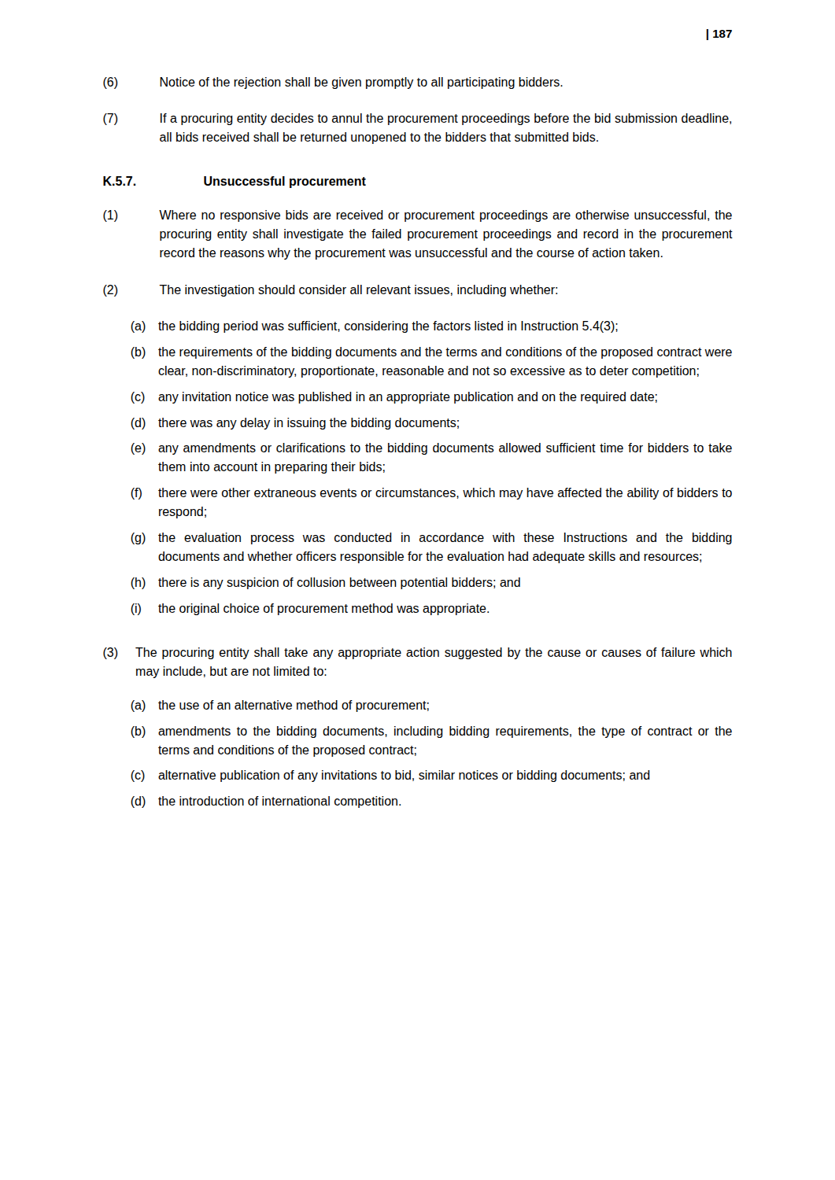| 187
(6)
Notice of the rejection shall be given promptly to all participating bidders.
(7)
If a procuring entity decides to annul the procurement proceedings before the bid submission deadline, all bids received shall be returned unopened to the bidders that submitted bids.
K.5.7. Unsuccessful procurement
(1)
Where no responsive bids are received or procurement proceedings are otherwise unsuccessful, the procuring entity shall investigate the failed procurement proceedings and record in the procurement record the reasons why the procurement was unsuccessful and the course of action taken.
(2)
The investigation should consider all relevant issues, including whether:
(a) the bidding period was sufficient, considering the factors listed in Instruction 5.4(3);
(b) the requirements of the bidding documents and the terms and conditions of the proposed contract were clear, non-discriminatory, proportionate, reasonable and not so excessive as to deter competition;
(c) any invitation notice was published in an appropriate publication and on the required date;
(d) there was any delay in issuing the bidding documents;
(e) any amendments or clarifications to the bidding documents allowed sufficient time for bidders to take them into account in preparing their bids;
(f) there were other extraneous events or circumstances, which may have affected the ability of bidders to respond;
(g) the evaluation process was conducted in accordance with these Instructions and the bidding documents and whether officers responsible for the evaluation had adequate skills and resources;
(h) there is any suspicion of collusion between potential bidders; and
(i) the original choice of procurement method was appropriate.
(3)
The procuring entity shall take any appropriate action suggested by the cause or causes of failure which may include, but are not limited to:
(a) the use of an alternative method of procurement;
(b) amendments to the bidding documents, including bidding requirements, the type of contract or the terms and conditions of the proposed contract;
(c) alternative publication of any invitations to bid, similar notices or bidding documents; and
(d) the introduction of international competition.